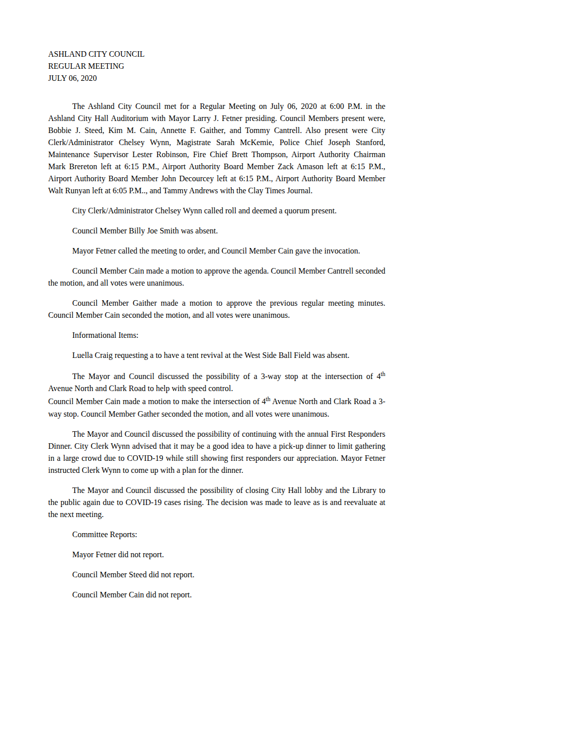ASHLAND CITY COUNCIL
REGULAR MEETING
JULY 06, 2020
The Ashland City Council met for a Regular Meeting on July 06, 2020 at 6:00 P.M. in the Ashland City Hall Auditorium with Mayor Larry J. Fetner presiding. Council Members present were, Bobbie J. Steed, Kim M. Cain, Annette F. Gaither, and Tommy Cantrell. Also present were City Clerk/Administrator Chelsey Wynn, Magistrate Sarah McKemie, Police Chief Joseph Stanford, Maintenance Supervisor Lester Robinson, Fire Chief Brett Thompson, Airport Authority Chairman Mark Brereton left at 6:15 P.M., Airport Authority Board Member Zack Amason left at 6:15 P.M., Airport Authority Board Member John Decourcey left at 6:15 P.M., Airport Authority Board Member Walt Runyan left at 6:05 P.M.., and Tammy Andrews with the Clay Times Journal.
City Clerk/Administrator Chelsey Wynn called roll and deemed a quorum present.
Council Member Billy Joe Smith was absent.
Mayor Fetner called the meeting to order, and Council Member Cain gave the invocation.
Council Member Cain made a motion to approve the agenda. Council Member Cantrell seconded the motion, and all votes were unanimous.
Council Member Gaither made a motion to approve the previous regular meeting minutes. Council Member Cain seconded the motion, and all votes were unanimous.
Informational Items:
Luella Craig requesting a to have a tent revival at the West Side Ball Field was absent.
The Mayor and Council discussed the possibility of a 3-way stop at the intersection of 4th Avenue North and Clark Road to help with speed control.
Council Member Cain made a motion to make the intersection of 4th Avenue North and Clark Road a 3-way stop. Council Member Gather seconded the motion, and all votes were unanimous.
The Mayor and Council discussed the possibility of continuing with the annual First Responders Dinner. City Clerk Wynn advised that it may be a good idea to have a pick-up dinner to limit gathering in a large crowd due to COVID-19 while still showing first responders our appreciation. Mayor Fetner instructed Clerk Wynn to come up with a plan for the dinner.
The Mayor and Council discussed the possibility of closing City Hall lobby and the Library to the public again due to COVID-19 cases rising. The decision was made to leave as is and reevaluate at the next meeting.
Committee Reports:
Mayor Fetner did not report.
Council Member Steed did not report.
Council Member Cain did not report.